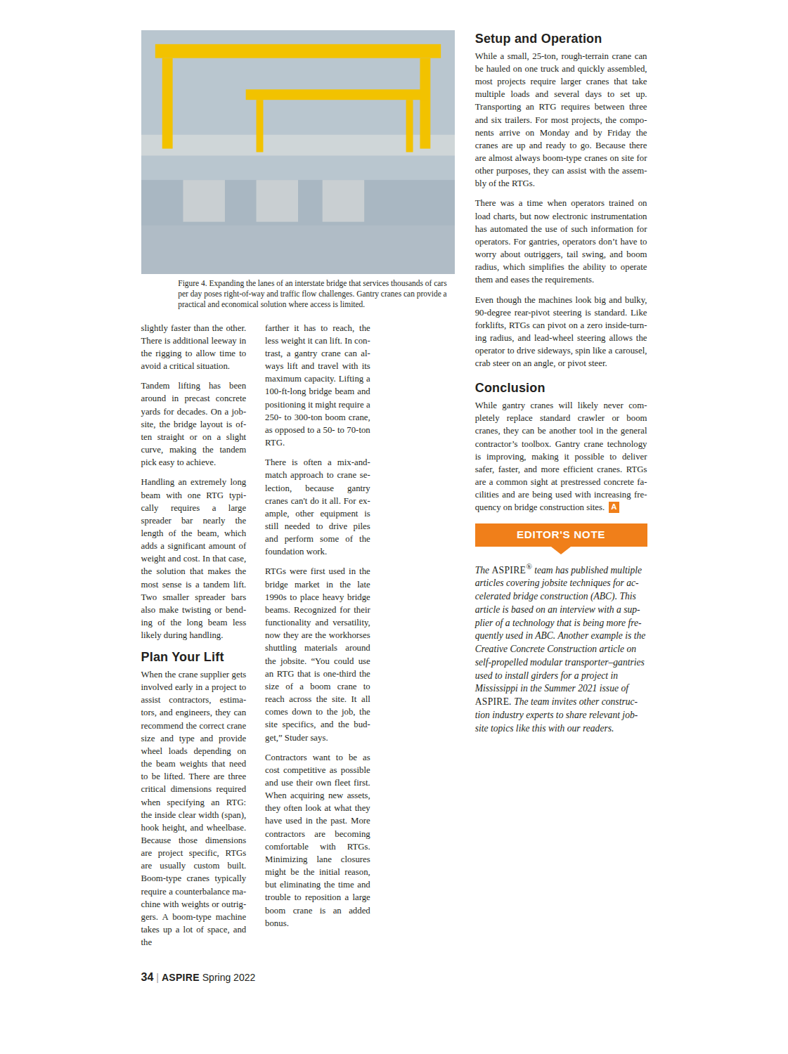Setup and Operation
While a small, 25-ton, rough-terrain crane can be hauled on one truck and quickly assembled, most projects require larger cranes that take multiple loads and several days to set up. Transporting an RTG requires between three and six trailers. For most projects, the components arrive on Monday and by Friday the cranes are up and ready to go. Because there are almost always boom-type cranes on site for other purposes, they can assist with the assembly of the RTGs.
There was a time when operators trained on load charts, but now electronic instrumentation has automated the use of such information for operators. For gantries, operators don’t have to worry about outriggers, tail swing, and boom radius, which simplifies the ability to operate them and eases the requirements.
Even though the machines look big and bulky, 90-degree rear-pivot steering is standard. Like forklifts, RTGs can pivot on a zero inside-turning radius, and lead-wheel steering allows the operator to drive sideways, spin like a carousel, crab steer on an angle, or pivot steer.
Conclusion
While gantry cranes will likely never completely replace standard crawler or boom cranes, they can be another tool in the general contractor’s toolbox. Gantry crane technology is improving, making it possible to deliver safer, faster, and more efficient cranes. RTGs are a common sight at prestressed concrete facilities and are being used with increasing frequency on bridge construction sites. A
EDITOR'S NOTE
The ASPIRE® team has published multiple articles covering jobsite techniques for accelerated bridge construction (ABC). This article is based on an interview with a supplier of a technology that is being more frequently used in ABC. Another example is the Creative Concrete Construction article on self-propelled modular transporter–gantries used to install girders for a project in Mississippi in the Summer 2021 issue of ASPIRE. The team invites other construction industry experts to share relevant jobsite topics like this with our readers.
Figure 4. Expanding the lanes of an interstate bridge that services thousands of cars per day poses right-of-way and traffic flow challenges. Gantry cranes can provide a practical and economical solution where access is limited.
slightly faster than the other. There is additional leeway in the rigging to allow time to avoid a critical situation.
Tandem lifting has been around in precast concrete yards for decades. On a jobsite, the bridge layout is often straight or on a slight curve, making the tandem pick easy to achieve.
Handling an extremely long beam with one RTG typically requires a large spreader bar nearly the length of the beam, which adds a significant amount of weight and cost. In that case, the solution that makes the most sense is a tandem lift. Two smaller spreader bars also make twisting or bending of the long beam less likely during handling.
Plan Your Lift
When the crane supplier gets involved early in a project to assist contractors, estimators, and engineers, they can recommend the correct crane size and type and provide wheel loads depending on the beam weights that need to be lifted. There are three critical dimensions required when specifying an RTG: the inside clear width (span), hook height, and wheelbase. Because those dimensions are project specific, RTGs are usually custom built. Boom-type cranes typically require a counterbalance machine with weights or outriggers. A boom-type machine takes up a lot of space, and the
farther it has to reach, the less weight it can lift. In contrast, a gantry crane can always lift and travel with its maximum capacity. Lifting a 100-ft-long bridge beam and positioning it might require a 250- to 300-ton boom crane, as opposed to a 50- to 70-ton RTG.
There is often a mix-and-match approach to crane selection, because gantry cranes can't do it all. For example, other equipment is still needed to drive piles and perform some of the foundation work.
RTGs were first used in the bridge market in the late 1990s to place heavy bridge beams. Recognized for their functionality and versatility, now they are the workhorses shuttling materials around the jobsite. “You could use an RTG that is one-third the size of a boom crane to reach across the site. It all comes down to the job, the site specifics, and the budget,” Studer says.
Contractors want to be as cost competitive as possible and use their own fleet first. When acquiring new assets, they often look at what they have used in the past. More contractors are becoming comfortable with RTGs. Minimizing lane closures might be the initial reason, but eliminating the time and trouble to reposition a large boom crane is an added bonus.
34|ASPIRE Spring 2022